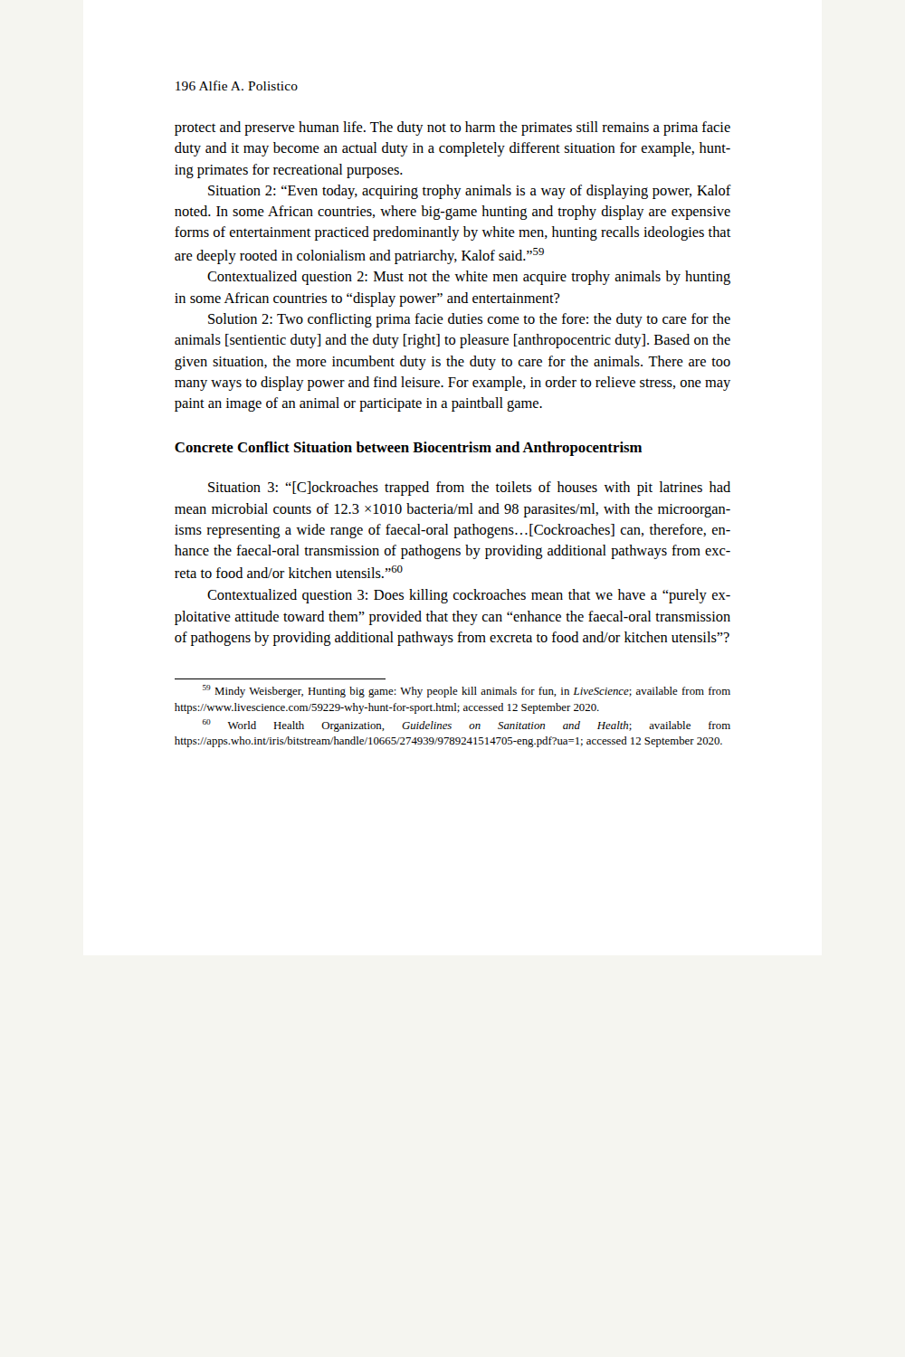196 Alfie A. Polistico
protect and preserve human life. The duty not to harm the primates still remains a prima facie duty and it may become an actual duty in a completely different situation for example, hunting primates for recreational purposes.
Situation 2: “Even today, acquiring trophy animals is a way of displaying power, Kalof noted. In some African countries, where big-game hunting and trophy display are expensive forms of entertainment practiced predominantly by white men, hunting recalls ideologies that are deeply rooted in colonialism and patriarchy, Kalof said.”59
Contextualized question 2: Must not the white men acquire trophy animals by hunting in some African countries to “display power” and entertainment?
Solution 2: Two conflicting prima facie duties come to the fore: the duty to care for the animals [sentientic duty] and the duty [right] to pleasure [anthropocentric duty]. Based on the given situation, the more incumbent duty is the duty to care for the animals. There are too many ways to display power and find leisure. For example, in order to relieve stress, one may paint an image of an animal or participate in a paintball game.
Concrete Conflict Situation between Biocentrism and Anthropocentrism
Situation 3: “[C]ockroaches trapped from the toilets of houses with pit latrines had mean microbial counts of 12.3 ×1010 bacteria/ml and 98 parasites/ml, with the microorganisms representing a wide range of faecal-oral pathogens…[Cockroaches] can, therefore, enhance the faecal-oral transmission of pathogens by providing additional pathways from excreta to food and/or kitchen utensils.”60
Contextualized question 3: Does killing cockroaches mean that we have a “purely exploitative attitude toward them” provided that they can “enhance the faecal-oral transmission of pathogens by providing additional pathways from excreta to food and/or kitchen utensils”?
59 Mindy Weisberger, Hunting big game: Why people kill animals for fun, in LiveScience; available from from https://www.livescience.com/59229-why-hunt-for-sport.html; accessed 12 September 2020.
60 World Health Organization, Guidelines on Sanitation and Health; available from https://apps.who.int/iris/bitstream/handle/10665/274939/9789241514705-eng.pdf?ua=1; accessed 12 September 2020.